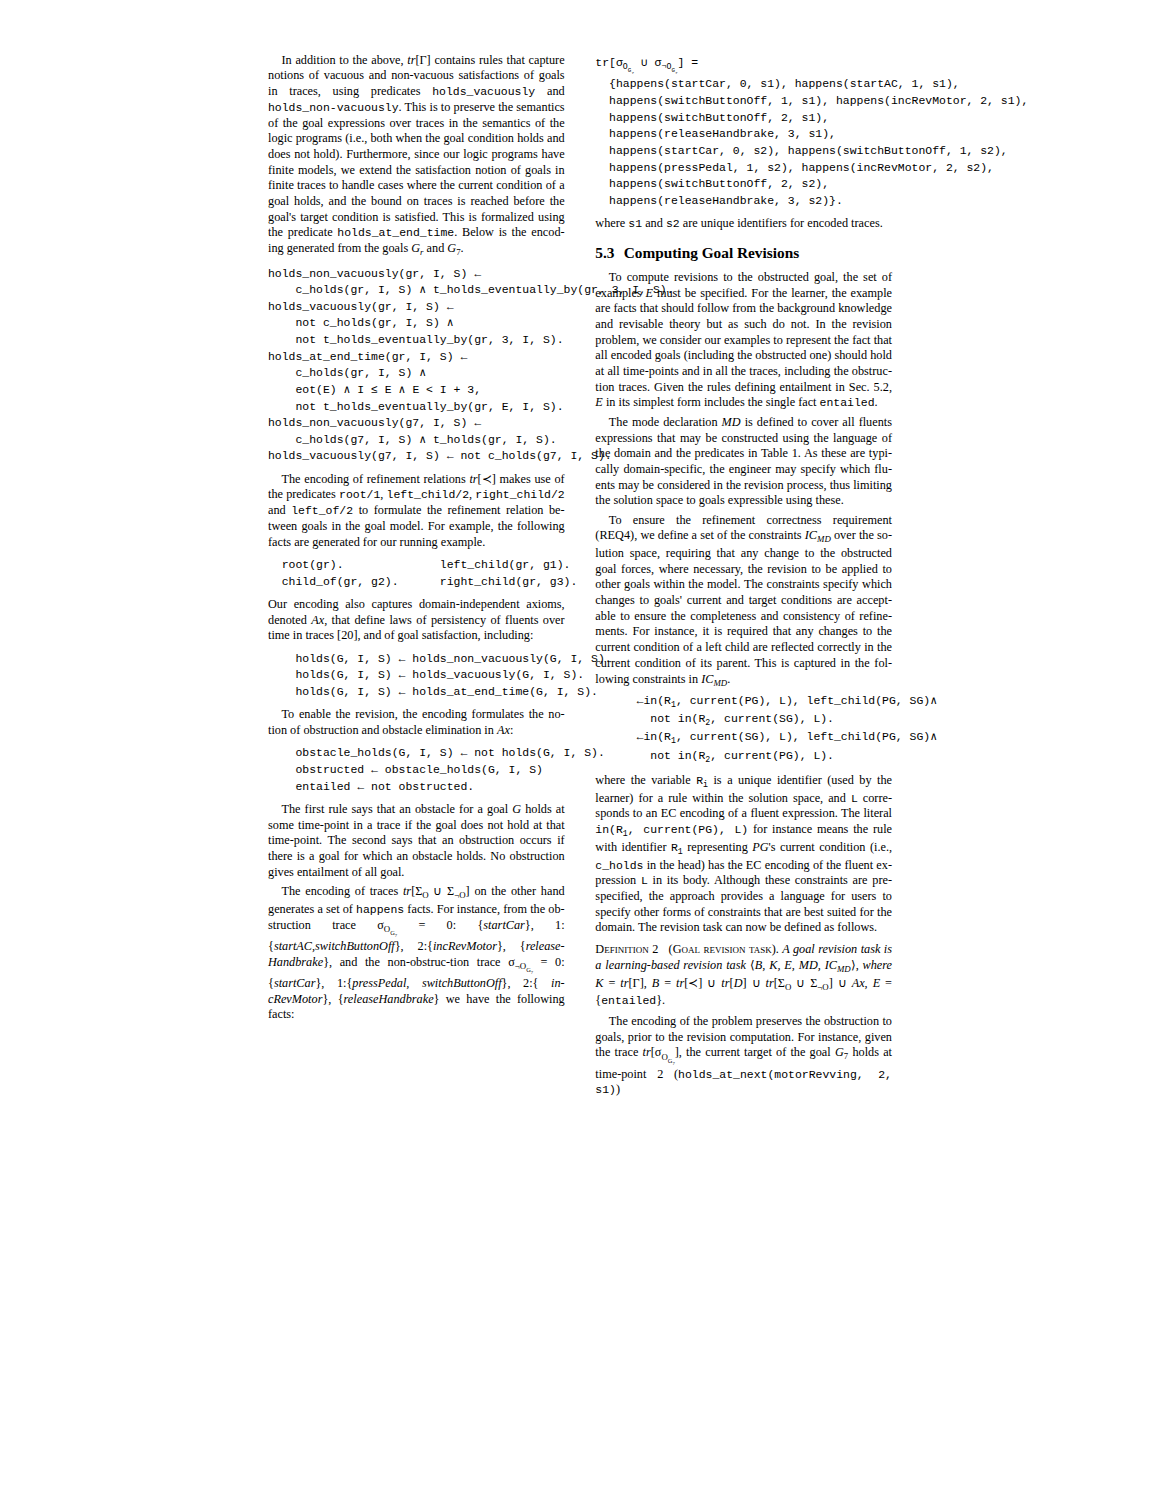In addition to the above, tr[Γ] contains rules that capture notions of vacuous and non-vacuous satisfactions of goals in traces, using predicates holds_vacuously and holds_non-vacuously. This is to preserve the semantics of the goal expressions over traces in the semantics of the logic programs (i.e., both when the goal condition holds and does not hold). Furthermore, since our logic programs have finite models, we extend the satisfaction notion of goals in finite traces to handle cases where the current condition of a goal holds, and the bound on traces is reached before the goal's target condition is satisfied. This is formalized using the predicate holds_at_end_time. Below is the encoding generated from the goals Gr and G7.
holds_non_vacuously(gr, I, S) ←
c_holds(gr, I, S) ∧ t_holds_eventually_by(gr, 3, I, S).
holds_vacuously(gr, I, S) ←
not c_holds(gr, I, S) ∧
not t_holds_eventually_by(gr, 3, I, S).
holds_at_end_time(gr, I, S) ←
c_holds(gr, I, S) ∧
eot(E) ∧ I ≤ E ∧ E < I + 3,
not t_holds_eventually_by(gr, E, I, S).
holds_non_vacuously(g7, I, S) ←
c_holds(g7, I, S) ∧ t_holds(gr, I, S).
holds_vacuously(g7, I, S) ← not c_holds(g7, I, S).
The encoding of refinement relations tr[≺] makes use of the predicates root/1, left_child/2, right_child/2 and left_of/2 to formulate the refinement relation between goals in the goal model. For example, the following facts are generated for our running example.
root(gr). left_child(gr, g1).
child_of(gr, g2). right_child(gr, g3).
Our encoding also captures domain-independent axioms, denoted Ax, that define laws of persistency of fluents over time in traces [20], and of goal satisfaction, including:
holds(G, I, S) ← holds_non_vacuously(G, I, S).
holds(G, I, S) ← holds_vacuously(G, I, S).
holds(G, I, S) ← holds_at_end_time(G, I, S).
To enable the revision, the encoding formulates the notion of obstruction and obstacle elimination in Ax:
obstacle_holds(G, I, S) ← not holds(G, I, S).
obstructed ← obstacle_holds(G, I, S)
entailed ← not obstructed.
The first rule says that an obstacle for a goal G holds at some time-point in a trace if the goal does not hold at that time-point. The second says that an obstruction occurs if there is a goal for which an obstacle holds. No obstruction gives entailment of all goal.
The encoding of traces tr[ΣO ∪ Σ¬O] on the other hand generates a set of happens facts. For instance, from the obstruction trace σOG7 = 0: {startCar}, 1:{startAC,switchButtonOff}, 2:{incRevMotor}, {releaseHandbrake}, and the non-obstruc-tion trace σ¬OG7 = 0: {startCar}, 1:{pressPedal, switchButtonOff}, 2:{ incRevMotor}, {releaseHandbrake} we have the following facts:
tr[σOG7 ∪ σ¬OG7] = {happens(startCar, 0, s1), happens(startAC, 1, s1), happens(switchButtonOff, 1, s1), happens(incRevMotor, 2, s1), happens(switchButtonOff, 2, s1), happens(releaseHandbrake, 3, s1), happens(startCar, 0, s2), happens(switchButtonOff, 1, s2), happens(pressPedal, 1, s2), happens(incRevMotor, 2, s2), happens(switchButtonOff, 2, s2), happens(releaseHandbrake, 3, s2)}.
where s1 and s2 are unique identifiers for encoded traces.
5.3 Computing Goal Revisions
To compute revisions to the obstructed goal, the set of examples E must be specified. For the learner, the example are facts that should follow from the background knowledge and revisable theory but as such do not. In the revision problem, we consider our examples to represent the fact that all encoded goals (including the obstructed one) should hold at all time-points and in all the traces, including the obstruction traces. Given the rules defining entailment in Sec. 5.2, E in its simplest form includes the single fact entailed.
The mode declaration MD is defined to cover all fluents expressions that may be constructed using the language of the domain and the predicates in Table 1. As these are typically domain-specific, the engineer may specify which fluents may be considered in the revision process, thus limiting the solution space to goals expressible using these.
To ensure the refinement correctness requirement (REQ4), we define a set of the constraints ICMD over the solution space, requiring that any change to the obstructed goal forces, where necessary, the revision to be applied to other goals within the model. The constraints specify which changes to goals' current and target conditions are acceptable to ensure the completeness and consistency of refinements. For instance, it is required that any changes to the current condition of a left child are reflected correctly in the current condition of its parent. This is captured in the following constraints in ICMD.
←in(R1, current(PG), L), left_child(PG, SG)∧ not in(R2, current(SG), L). ←in(R1, current(SG), L), left_child(PG, SG)∧ not in(R2, current(PG), L).
where the variable Ri is a unique identifier (used by the learner) for a rule within the solution space, and L corresponds to an EC encoding of a fluent expression. The literal in(R1, current(PG), L) for instance means the rule with identifier R1 representing PG's current condition (i.e., c_holds in the head) has the EC encoding of the fluent expression L in its body. Although these constraints are pre-specified, the approach provides a language for users to specify other forms of constraints that are best suited for the domain. The revision task can now be defined as follows.
Definition 2 (Goal revision task). A goal revision task is a learning-based revision task ⟨B, K, E, MD, ICMD⟩, where K = tr[Γ], B = tr[≺] ∪ tr[D] ∪ tr[ΣO ∪ Σ¬O] ∪ Ax, E = {entailed}.
The encoding of the problem preserves the obstruction to goals, prior to the revision computation. For instance, given the trace tr[σOG7], the current target of the goal G7 holds at time-point 2 (holds_at_next(motorRevving, 2, s1))